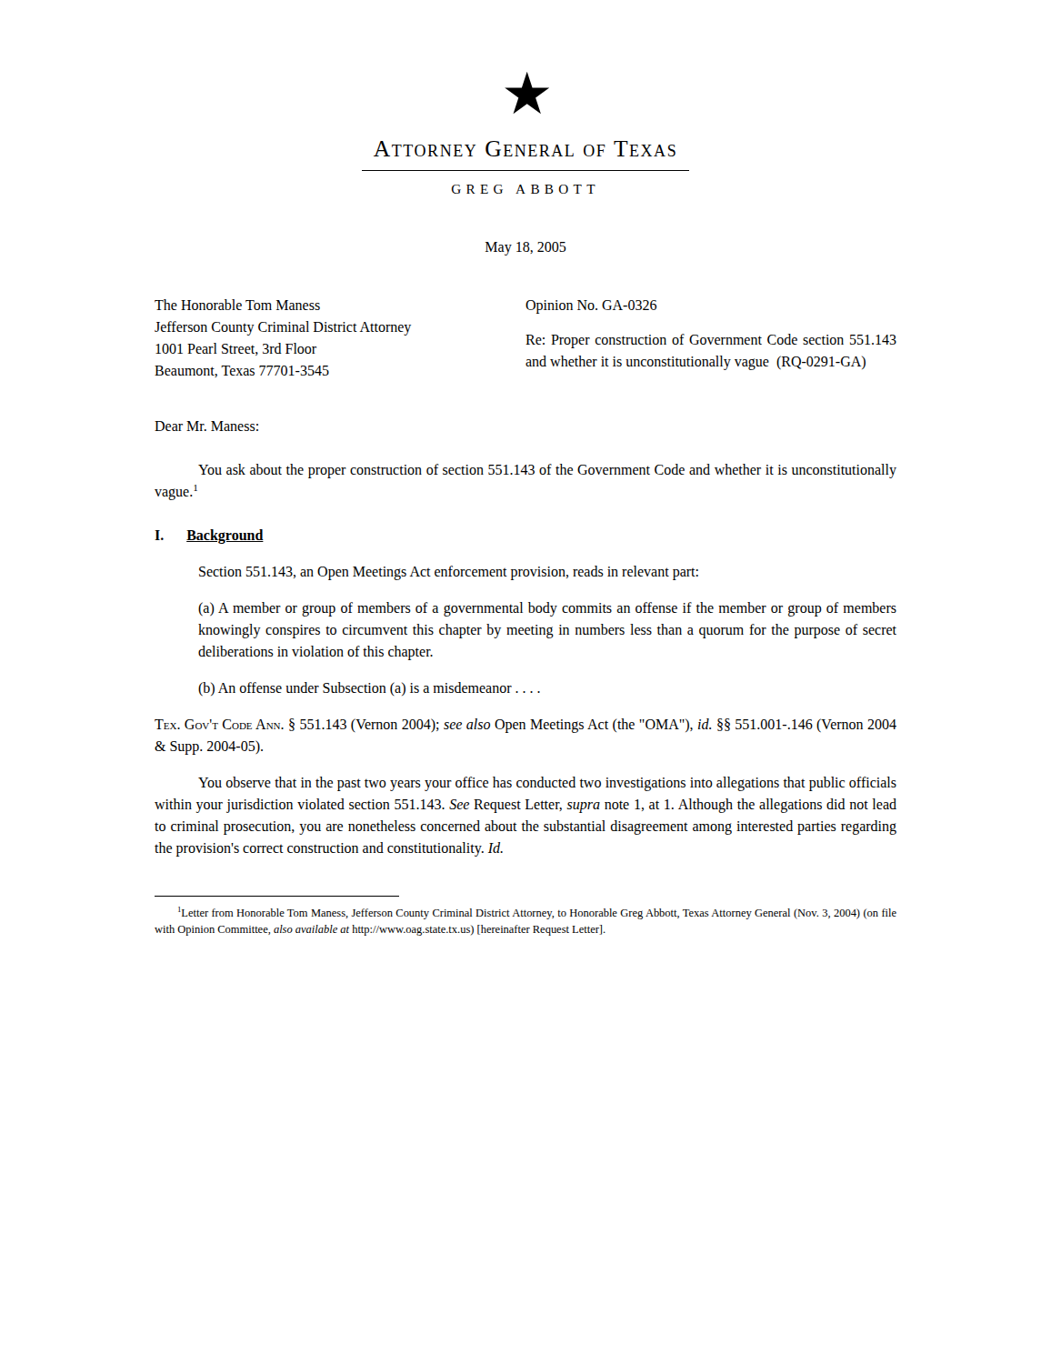★
Attorney General of Texas
GREG ABBOTT
May 18, 2005
| The Honorable Tom Maness Jefferson County Criminal District Attorney 1001 Pearl Street, 3rd Floor Beaumont, Texas 77701-3545 | Opinion No. GA-0326 Re: Proper construction of Government Code section 551.143 and whether it is unconstitutionally vague (RQ-0291-GA) |
Dear Mr. Maness:
You ask about the proper construction of section 551.143 of the Government Code and whether it is unconstitutionally vague.1
I. Background
Section 551.143, an Open Meetings Act enforcement provision, reads in relevant part:
(a) A member or group of members of a governmental body commits an offense if the member or group of members knowingly conspires to circumvent this chapter by meeting in numbers less than a quorum for the purpose of secret deliberations in violation of this chapter.
(b) An offense under Subsection (a) is a misdemeanor . . . .
Tex. Gov't Code Ann. § 551.143 (Vernon 2004); see also Open Meetings Act (the "OMA"), id. §§ 551.001-.146 (Vernon 2004 & Supp. 2004-05).
You observe that in the past two years your office has conducted two investigations into allegations that public officials within your jurisdiction violated section 551.143. See Request Letter, supra note 1, at 1. Although the allegations did not lead to criminal prosecution, you are nonetheless concerned about the substantial disagreement among interested parties regarding the provision's correct construction and constitutionality. Id.
1Letter from Honorable Tom Maness, Jefferson County Criminal District Attorney, to Honorable Greg Abbott, Texas Attorney General (Nov. 3, 2004) (on file with Opinion Committee, also available at http://www.oag.state.tx.us) [hereinafter Request Letter].